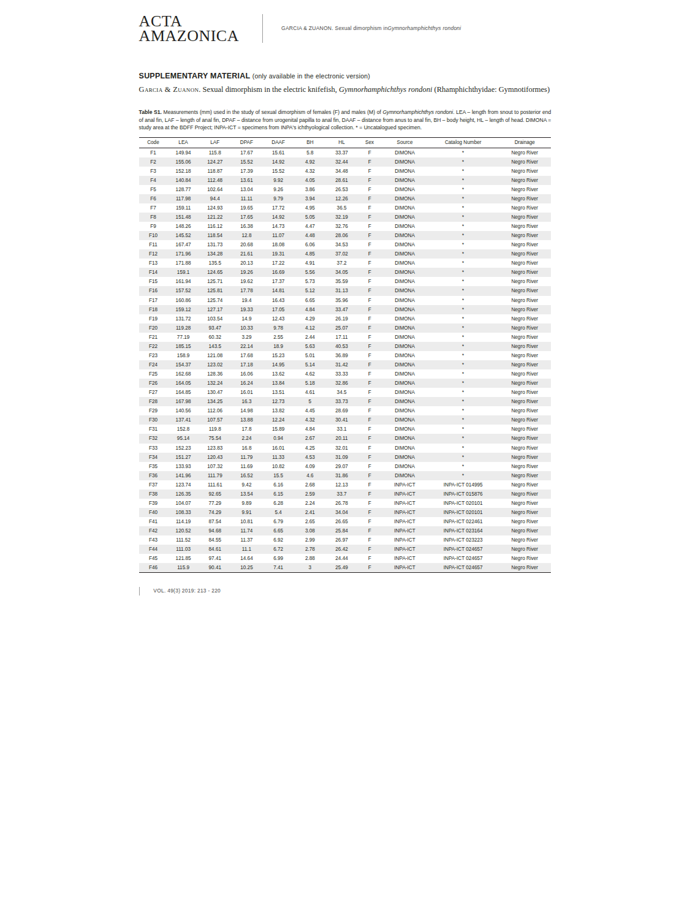ACTA AMAZONICA
GARCIA & ZUANON. Sexual dimorphism in Gymnorhamphichthys rondoni
SUPPLEMENTARY MATERIAL (only available in the electronic version)
Garcia & Zuanon. Sexual dimorphism in the electric knifefish, Gymnorhamphichthys rondoni (Rhamphichthyidae: Gymnotiformes)
Table S1. Measurements (mm) used in the study of sexual dimorphism of females (F) and males (M) of Gymnorhamphichthys rondoni. LEA – length from snout to posterior end of anal fin, LAF – length of anal fin, DPAF – distance from urogenital papilla to anal fin, DAAF – distance from anus to anal fin, BH – body height, HL – length of head. DIMONA = study area at the BDFF Project; INPA-ICT = specimens from INPA's ichthyological collection. * = Uncatalogued specimen.
| Code | LEA | LAF | DPAF | DAAF | BH | HL | Sex | Source | Catalog Number | Drainage |
| --- | --- | --- | --- | --- | --- | --- | --- | --- | --- | --- |
| F1 | 149.94 | 115.8 | 17.67 | 15.61 | 5.8 | 33.37 | F | DIMONA | * | Negro River |
| F2 | 155.06 | 124.27 | 15.52 | 14.92 | 4.92 | 32.44 | F | DIMONA | * | Negro River |
| F3 | 152.18 | 118.87 | 17.39 | 15.52 | 4.32 | 34.48 | F | DIMONA | * | Negro River |
| F4 | 140.84 | 112.48 | 13.61 | 9.92 | 4.05 | 28.61 | F | DIMONA | * | Negro River |
| F5 | 128.77 | 102.64 | 13.04 | 9.26 | 3.86 | 26.53 | F | DIMONA | * | Negro River |
| F6 | 117.98 | 94.4 | 11.11 | 9.79 | 3.94 | 12.26 | F | DIMONA | * | Negro River |
| F7 | 159.11 | 124.93 | 19.65 | 17.72 | 4.95 | 36.5 | F | DIMONA | * | Negro River |
| F8 | 151.48 | 121.22 | 17.65 | 14.92 | 5.05 | 32.19 | F | DIMONA | * | Negro River |
| F9 | 148.26 | 116.12 | 16.38 | 14.73 | 4.47 | 32.76 | F | DIMONA | * | Negro River |
| F10 | 145.52 | 118.54 | 12.8 | 11.07 | 4.48 | 28.06 | F | DIMONA | * | Negro River |
| F11 | 167.47 | 131.73 | 20.68 | 18.08 | 6.06 | 34.53 | F | DIMONA | * | Negro River |
| F12 | 171.96 | 134.28 | 21.61 | 19.31 | 4.85 | 37.02 | F | DIMONA | * | Negro River |
| F13 | 171.88 | 135.5 | 20.13 | 17.22 | 4.91 | 37.2 | F | DIMONA | * | Negro River |
| F14 | 159.1 | 124.65 | 19.26 | 16.69 | 5.56 | 34.05 | F | DIMONA | * | Negro River |
| F15 | 161.94 | 125.71 | 19.62 | 17.37 | 5.73 | 35.59 | F | DIMONA | * | Negro River |
| F16 | 157.52 | 125.81 | 17.78 | 14.81 | 5.12 | 31.13 | F | DIMONA | * | Negro River |
| F17 | 160.86 | 125.74 | 19.4 | 16.43 | 6.65 | 35.96 | F | DIMONA | * | Negro River |
| F18 | 159.12 | 127.17 | 19.33 | 17.05 | 4.84 | 33.47 | F | DIMONA | * | Negro River |
| F19 | 131.72 | 103.54 | 14.9 | 12.43 | 4.29 | 26.19 | F | DIMONA | * | Negro River |
| F20 | 119.28 | 93.47 | 10.33 | 9.78 | 4.12 | 25.07 | F | DIMONA | * | Negro River |
| F21 | 77.19 | 60.32 | 3.29 | 2.55 | 2.44 | 17.11 | F | DIMONA | * | Negro River |
| F22 | 185.15 | 143.5 | 22.14 | 18.9 | 5.63 | 40.53 | F | DIMONA | * | Negro River |
| F23 | 158.9 | 121.08 | 17.68 | 15.23 | 5.01 | 36.89 | F | DIMONA | * | Negro River |
| F24 | 154.37 | 123.02 | 17.18 | 14.95 | 5.14 | 31.42 | F | DIMONA | * | Negro River |
| F25 | 162.68 | 128.36 | 16.06 | 13.62 | 4.62 | 33.33 | F | DIMONA | * | Negro River |
| F26 | 164.05 | 132.24 | 16.24 | 13.84 | 5.18 | 32.86 | F | DIMONA | * | Negro River |
| F27 | 164.85 | 130.47 | 16.01 | 13.51 | 4.61 | 34.5 | F | DIMONA | * | Negro River |
| F28 | 167.98 | 134.25 | 16.3 | 12.73 | 5 | 33.73 | F | DIMONA | * | Negro River |
| F29 | 140.56 | 112.06 | 14.98 | 13.82 | 4.45 | 28.69 | F | DIMONA | * | Negro River |
| F30 | 137.41 | 107.57 | 13.88 | 12.24 | 4.32 | 30.41 | F | DIMONA | * | Negro River |
| F31 | 152.8 | 119.8 | 17.8 | 15.89 | 4.84 | 33.1 | F | DIMONA | * | Negro River |
| F32 | 95.14 | 75.54 | 2.24 | 0.94 | 2.67 | 20.11 | F | DIMONA | * | Negro River |
| F33 | 152.23 | 123.83 | 16.8 | 16.01 | 4.25 | 32.01 | F | DIMONA | * | Negro River |
| F34 | 151.27 | 120.43 | 11.79 | 11.33 | 4.53 | 31.09 | F | DIMONA | * | Negro River |
| F35 | 133.93 | 107.32 | 11.69 | 10.82 | 4.09 | 29.07 | F | DIMONA | * | Negro River |
| F36 | 141.96 | 111.79 | 16.52 | 15.5 | 4.6 | 31.86 | F | DIMONA | * | Negro River |
| F37 | 123.74 | 111.61 | 9.42 | 6.16 | 2.68 | 12.13 | F | INPA-ICT | INPA-ICT 014995 | Negro River |
| F38 | 126.35 | 92.65 | 13.54 | 6.15 | 2.59 | 33.7 | F | INPA-ICT | INPA-ICT 015876 | Negro River |
| F39 | 104.07 | 77.29 | 9.89 | 6.28 | 2.24 | 26.78 | F | INPA-ICT | INPA-ICT 020101 | Negro River |
| F40 | 108.33 | 74.29 | 9.91 | 5.4 | 2.41 | 34.04 | F | INPA-ICT | INPA-ICT 020101 | Negro River |
| F41 | 114.19 | 87.54 | 10.81 | 6.79 | 2.65 | 26.65 | F | INPA-ICT | INPA-ICT 022461 | Negro River |
| F42 | 120.52 | 94.68 | 11.74 | 6.65 | 3.08 | 25.84 | F | INPA-ICT | INPA-ICT 023164 | Negro River |
| F43 | 111.52 | 84.55 | 11.37 | 6.92 | 2.99 | 26.97 | F | INPA-ICT | INPA-ICT 023223 | Negro River |
| F44 | 111.03 | 84.61 | 11.1 | 6.72 | 2.78 | 26.42 | F | INPA-ICT | INPA-ICT 024657 | Negro River |
| F45 | 121.85 | 97.41 | 14.64 | 6.99 | 2.88 | 24.44 | F | INPA-ICT | INPA-ICT 024657 | Negro River |
| F46 | 115.9 | 90.41 | 10.25 | 7.41 | 3 | 25.49 | F | INPA-ICT | INPA-ICT 024657 | Negro River |
VOL. 49(3) 2019: 213 - 220